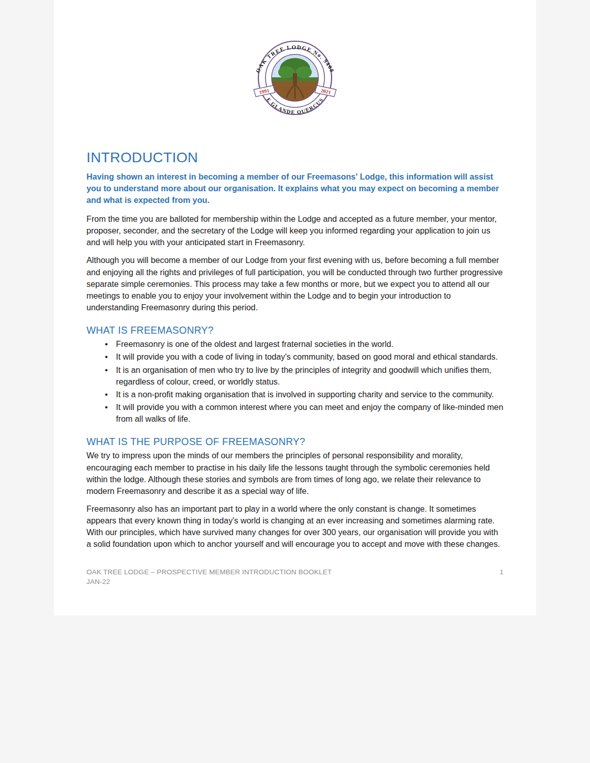OAK TREE LODGE No. 9408 E GLANDE QUERCUS 1991 2021
INTRODUCTION
Having shown an interest in becoming a member of our Freemasons' Lodge, this information will assist you to understand more about our organisation. It explains what you may expect on becoming a member and what is expected from you.
From the time you are balloted for membership within the Lodge and accepted as a future member, your mentor, proposer, seconder, and the secretary of the Lodge will keep you informed regarding your application to join us and will help you with your anticipated start in Freemasonry.
Although you will become a member of our Lodge from your first evening with us, before becoming a full member and enjoying all the rights and privileges of full participation, you will be conducted through two further progressive separate simple ceremonies. This process may take a few months or more, but we expect you to attend all our meetings to enable you to enjoy your involvement within the Lodge and to begin your introduction to understanding Freemasonry during this period.
WHAT IS FREEMASONRY?
Freemasonry is one of the oldest and largest fraternal societies in the world.
It will provide you with a code of living in today's community, based on good moral and ethical standards.
It is an organisation of men who try to live by the principles of integrity and goodwill which unifies them, regardless of colour, creed, or worldly status.
It is a non-profit making organisation that is involved in supporting charity and service to the community.
It will provide you with a common interest where you can meet and enjoy the company of like-minded men from all walks of life.
WHAT IS THE PURPOSE OF FREEMASONRY?
We try to impress upon the minds of our members the principles of personal responsibility and morality, encouraging each member to practise in his daily life the lessons taught through the symbolic ceremonies held within the lodge. Although these stories and symbols are from times of long ago, we relate their relevance to modern Freemasonry and describe it as a special way of life.
Freemasonry also has an important part to play in a world where the only constant is change. It sometimes appears that every known thing in today's world is changing at an ever increasing and sometimes alarming rate. With our principles, which have survived many changes for over 300 years, our organisation will provide you with a solid foundation upon which to anchor yourself and will encourage you to accept and move with these changes.
OAK TREE LODGE – PROSPECTIVE MEMBER INTRODUCTION BOOKLET JAN-22
1